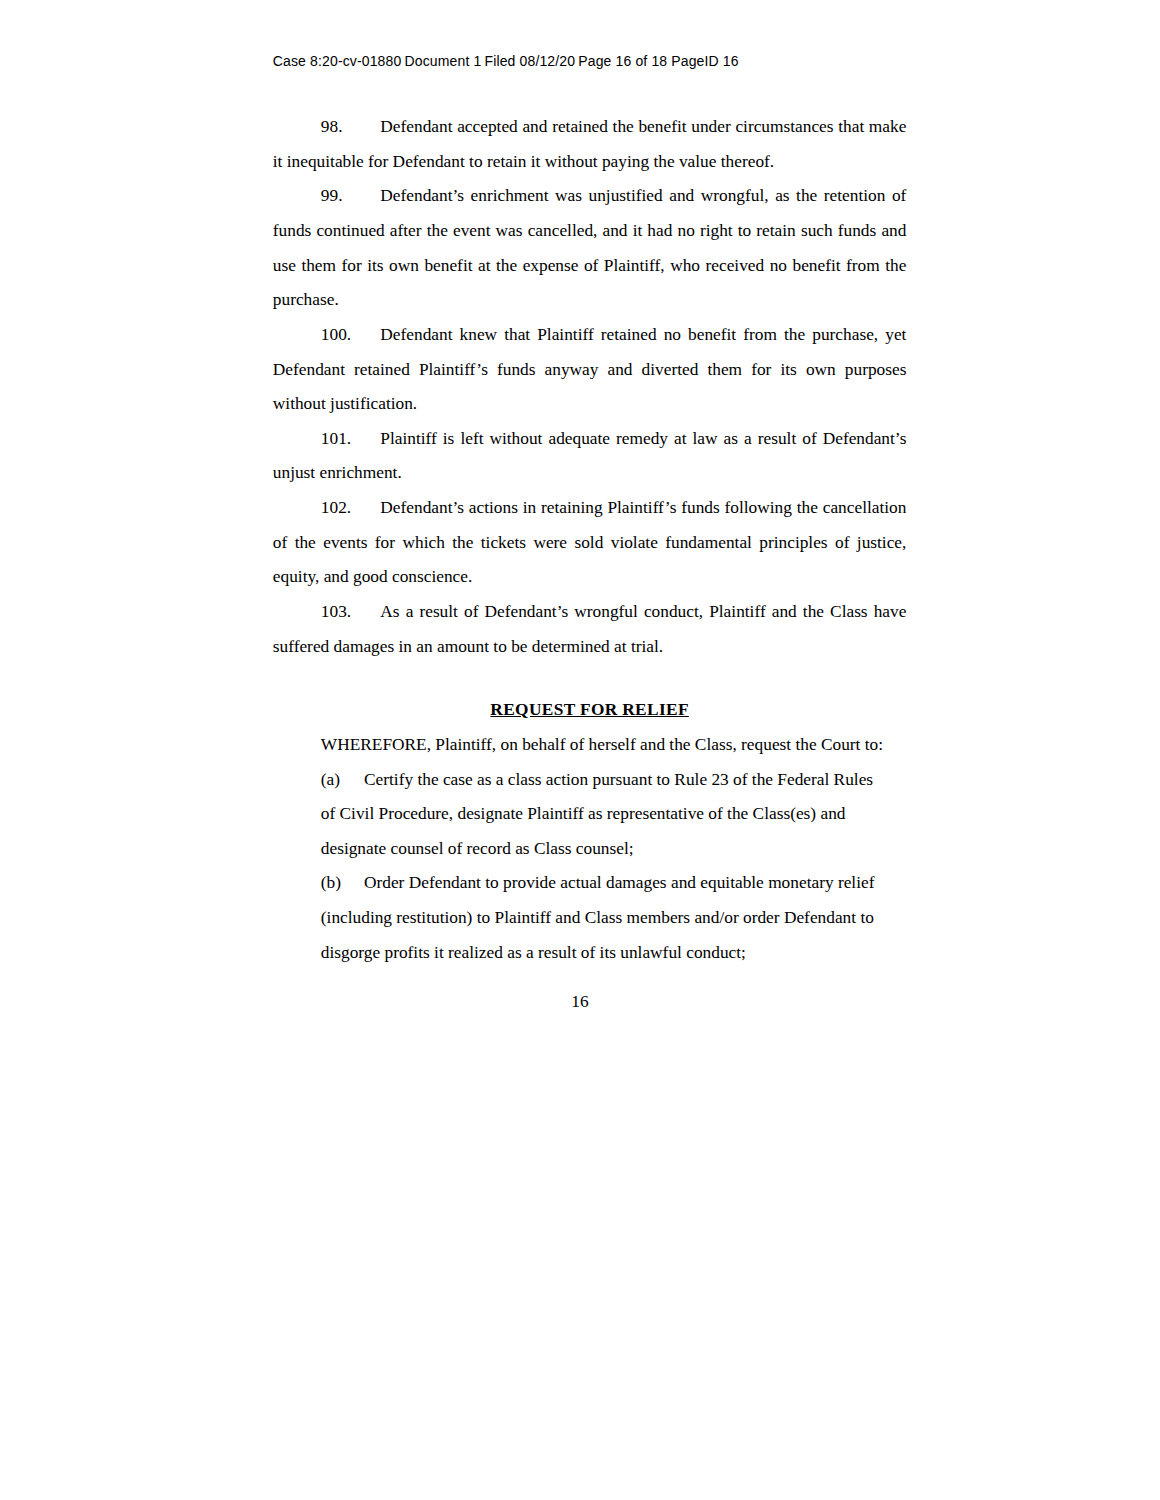Case 8:20-cv-01880 Document 1 Filed 08/12/20 Page 16 of 18 PageID 16
98. Defendant accepted and retained the benefit under circumstances that make it inequitable for Defendant to retain it without paying the value thereof.
99. Defendant’s enrichment was unjustified and wrongful, as the retention of funds continued after the event was cancelled, and it had no right to retain such funds and use them for its own benefit at the expense of Plaintiff, who received no benefit from the purchase.
100. Defendant knew that Plaintiff retained no benefit from the purchase, yet Defendant retained Plaintiff’s funds anyway and diverted them for its own purposes without justification.
101. Plaintiff is left without adequate remedy at law as a result of Defendant’s unjust enrichment.
102. Defendant’s actions in retaining Plaintiff’s funds following the cancellation of the events for which the tickets were sold violate fundamental principles of justice, equity, and good conscience.
103. As a result of Defendant’s wrongful conduct, Plaintiff and the Class have suffered damages in an amount to be determined at trial.
REQUEST FOR RELIEF
WHEREFORE, Plaintiff, on behalf of herself and the Class, request the Court to:
(a) Certify the case as a class action pursuant to Rule 23 of the Federal Rules
of Civil Procedure, designate Plaintiff as representative of the Class(es) and
designate counsel of record as Class counsel;
(b) Order Defendant to provide actual damages and equitable monetary relief
(including restitution) to Plaintiff and Class members and/or order Defendant to
disgorge profits it realized as a result of its unlawful conduct;
16